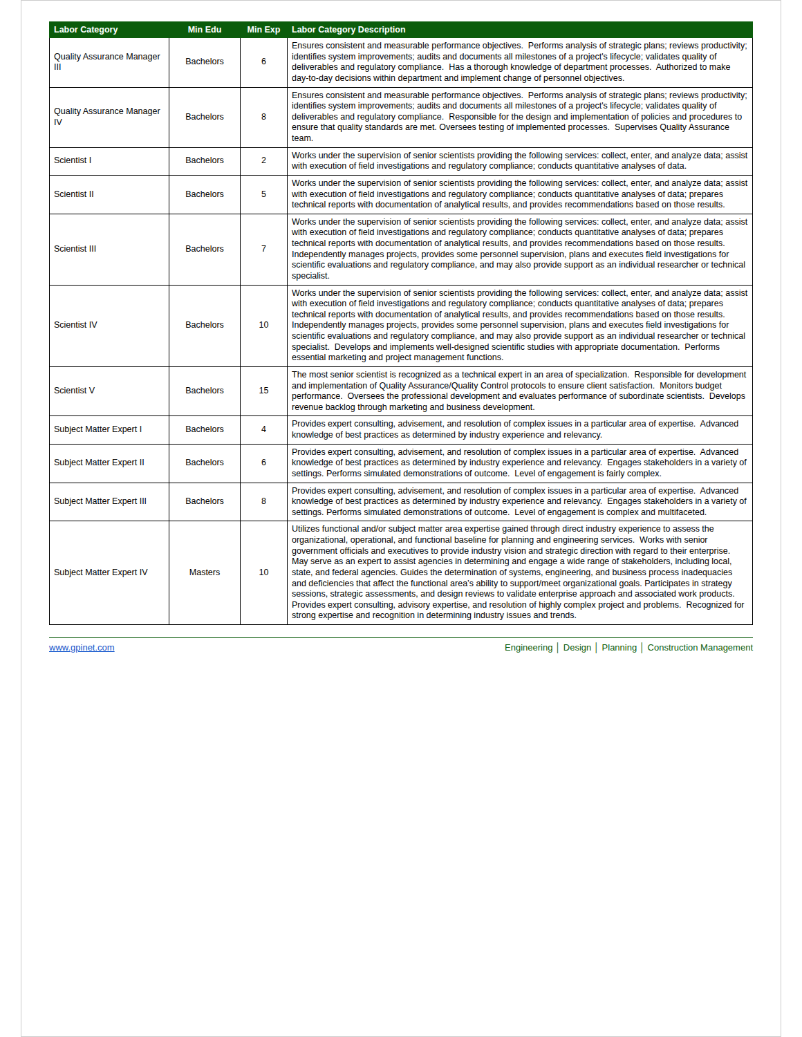| Labor Category | Min Edu | Min Exp | Labor Category Description |
| --- | --- | --- | --- |
| Quality Assurance Manager III | Bachelors | 6 | Ensures consistent and measurable performance objectives. Performs analysis of strategic plans; reviews productivity; identifies system improvements; audits and documents all milestones of a project's lifecycle; validates quality of deliverables and regulatory compliance. Has a thorough knowledge of department processes. Authorized to make day-to-day decisions within department and implement change of personnel objectives. |
| Quality Assurance Manager IV | Bachelors | 8 | Ensures consistent and measurable performance objectives. Performs analysis of strategic plans; reviews productivity; identifies system improvements; audits and documents all milestones of a project's lifecycle; validates quality of deliverables and regulatory compliance. Responsible for the design and implementation of policies and procedures to ensure that quality standards are met. Oversees testing of implemented processes. Supervises Quality Assurance team. |
| Scientist I | Bachelors | 2 | Works under the supervision of senior scientists providing the following services: collect, enter, and analyze data; assist with execution of field investigations and regulatory compliance; conducts quantitative analyses of data. |
| Scientist II | Bachelors | 5 | Works under the supervision of senior scientists providing the following services: collect, enter, and analyze data; assist with execution of field investigations and regulatory compliance; conducts quantitative analyses of data; prepares technical reports with documentation of analytical results, and provides recommendations based on those results. |
| Scientist III | Bachelors | 7 | Works under the supervision of senior scientists providing the following services: collect, enter, and analyze data; assist with execution of field investigations and regulatory compliance; conducts quantitative analyses of data; prepares technical reports with documentation of analytical results, and provides recommendations based on those results. Independently manages projects, provides some personnel supervision, plans and executes field investigations for scientific evaluations and regulatory compliance, and may also provide support as an individual researcher or technical specialist. |
| Scientist IV | Bachelors | 10 | Works under the supervision of senior scientists providing the following services: collect, enter, and analyze data; assist with execution of field investigations and regulatory compliance; conducts quantitative analyses of data; prepares technical reports with documentation of analytical results, and provides recommendations based on those results. Independently manages projects, provides some personnel supervision, plans and executes field investigations for scientific evaluations and regulatory compliance, and may also provide support as an individual researcher or technical specialist. Develops and implements well-designed scientific studies with appropriate documentation. Performs essential marketing and project management functions. |
| Scientist V | Bachelors | 15 | The most senior scientist is recognized as a technical expert in an area of specialization. Responsible for development and implementation of Quality Assurance/Quality Control protocols to ensure client satisfaction. Monitors budget performance. Oversees the professional development and evaluates performance of subordinate scientists. Develops revenue backlog through marketing and business development. |
| Subject Matter Expert I | Bachelors | 4 | Provides expert consulting, advisement, and resolution of complex issues in a particular area of expertise. Advanced knowledge of best practices as determined by industry experience and relevancy. |
| Subject Matter Expert II | Bachelors | 6 | Provides expert consulting, advisement, and resolution of complex issues in a particular area of expertise. Advanced knowledge of best practices as determined by industry experience and relevancy. Engages stakeholders in a variety of settings. Performs simulated demonstrations of outcome. Level of engagement is fairly complex. |
| Subject Matter Expert III | Bachelors | 8 | Provides expert consulting, advisement, and resolution of complex issues in a particular area of expertise. Advanced knowledge of best practices as determined by industry experience and relevancy. Engages stakeholders in a variety of settings. Performs simulated demonstrations of outcome. Level of engagement is complex and multifaceted. |
| Subject Matter Expert IV | Masters | 10 | Utilizes functional and/or subject matter area expertise gained through direct industry experience to assess the organizational, operational, and functional baseline for planning and engineering services. Works with senior government officials and executives to provide industry vision and strategic direction with regard to their enterprise. May serve as an expert to assist agencies in determining and engage a wide range of stakeholders, including local, state, and federal agencies. Guides the determination of systems, engineering, and business process inadequacies and deficiencies that affect the functional area’s ability to support/meet organizational goals. Participates in strategy sessions, strategic assessments, and design reviews to validate enterprise approach and associated work products. Provides expert consulting, advisory expertise, and resolution of highly complex project and problems. Recognized for strong expertise and recognition in determining industry issues and trends. |
www.gpinet.com
Engineering │ Design │ Planning │ Construction Management